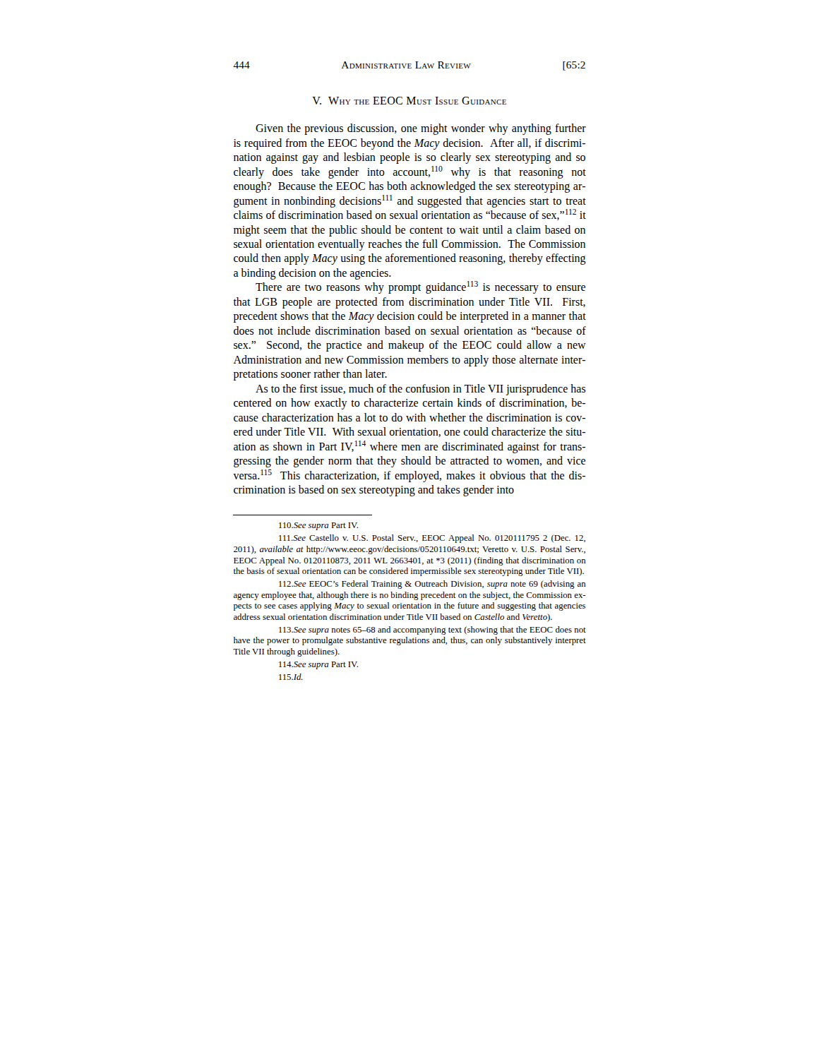444 Administrative Law Review [65:2
V. Why the EEOC Must Issue Guidance
Given the previous discussion, one might wonder why anything further is required from the EEOC beyond the Macy decision. After all, if discrimination against gay and lesbian people is so clearly sex stereotyping and so clearly does take gender into account,110 why is that reasoning not enough? Because the EEOC has both acknowledged the sex stereotyping argument in nonbinding decisions111 and suggested that agencies start to treat claims of discrimination based on sexual orientation as “because of sex,”112 it might seem that the public should be content to wait until a claim based on sexual orientation eventually reaches the full Commission. The Commission could then apply Macy using the aforementioned reasoning, thereby effecting a binding decision on the agencies.
There are two reasons why prompt guidance113 is necessary to ensure that LGB people are protected from discrimination under Title VII. First, precedent shows that the Macy decision could be interpreted in a manner that does not include discrimination based on sexual orientation as “because of sex.” Second, the practice and makeup of the EEOC could allow a new Administration and new Commission members to apply those alternate interpretations sooner rather than later.
As to the first issue, much of the confusion in Title VII jurisprudence has centered on how exactly to characterize certain kinds of discrimination, because characterization has a lot to do with whether the discrimination is covered under Title VII. With sexual orientation, one could characterize the situation as shown in Part IV,114 where men are discriminated against for transgressing the gender norm that they should be attracted to women, and vice versa.115 This characterization, if employed, makes it obvious that the discrimination is based on sex stereotyping and takes gender into
110. See supra Part IV.
111. See Castello v. U.S. Postal Serv., EEOC Appeal No. 0120111795 2 (Dec. 12, 2011), available at http://www.eeoc.gov/decisions/0520110649.txt; Veretto v. U.S. Postal Serv., EEOC Appeal No. 0120110873, 2011 WL 2663401, at *3 (2011) (finding that discrimination on the basis of sexual orientation can be considered impermissible sex stereotyping under Title VII).
112. See EEOC’s Federal Training & Outreach Division, supra note 69 (advising an agency employee that, although there is no binding precedent on the subject, the Commission expects to see cases applying Macy to sexual orientation in the future and suggesting that agencies address sexual orientation discrimination under Title VII based on Castello and Veretto).
113. See supra notes 65–68 and accompanying text (showing that the EEOC does not have the power to promulgate substantive regulations and, thus, can only substantively interpret Title VII through guidelines).
114. See supra Part IV.
115. Id.